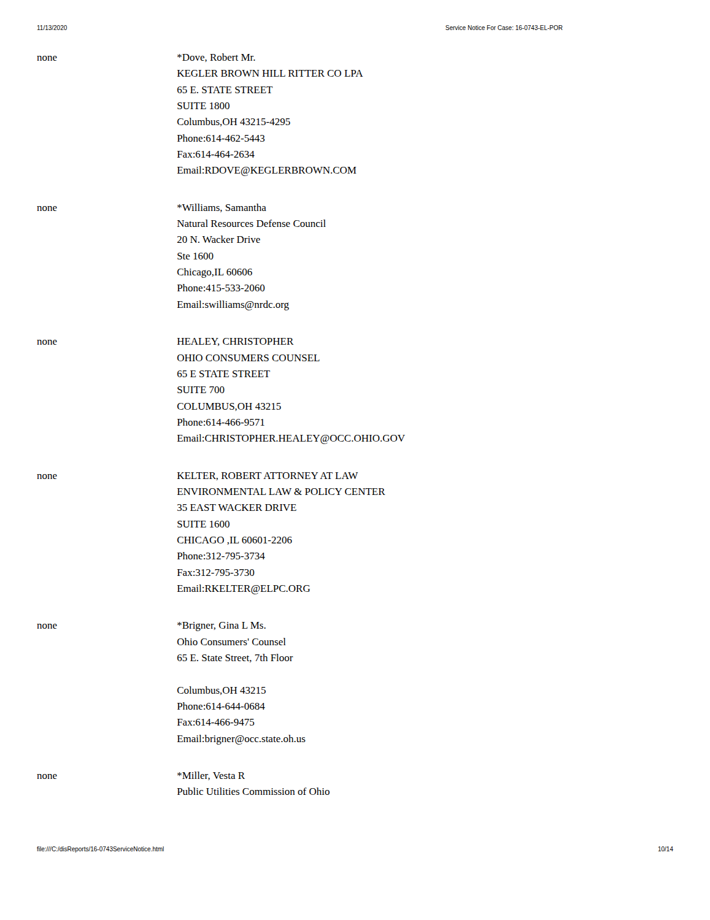11/13/2020 Service Notice For Case: 16-0743-EL-POR
| none | *Dove, Robert Mr. KEGLER BROWN HILL RITTER CO LPA 65 E. STATE STREET SUITE 1800 Columbus,OH 43215-4295 Phone:614-462-5443 Fax:614-464-2634 Email:RDOVE@KEGLERBROWN.COM |
| none | *Williams, Samantha Natural Resources Defense Council 20 N. Wacker Drive Ste 1600 Chicago,IL 60606 Phone:415-533-2060 Email:swilliams@nrdc.org |
| none | HEALEY, CHRISTOPHER OHIO CONSUMERS COUNSEL 65 E STATE STREET SUITE 700 COLUMBUS,OH 43215 Phone:614-466-9571 Email:CHRISTOPHER.HEALEY@OCC.OHIO.GOV |
| none | KELTER, ROBERT ATTORNEY AT LAW ENVIRONMENTAL LAW & POLICY CENTER 35 EAST WACKER DRIVE SUITE 1600 CHICAGO ,IL 60601-2206 Phone:312-795-3734 Fax:312-795-3730 Email:RKELTER@ELPC.ORG |
| none | *Brigner, Gina L Ms. Ohio Consumers' Counsel 65 E. State Street, 7th Floor Columbus,OH 43215 Phone:614-644-0684 Fax:614-466-9475 Email:brigner@occ.state.oh.us |
| none | *Miller, Vesta R Public Utilities Commission of Ohio |
file:///C:/disReports/16-0743ServiceNotice.html 10/14